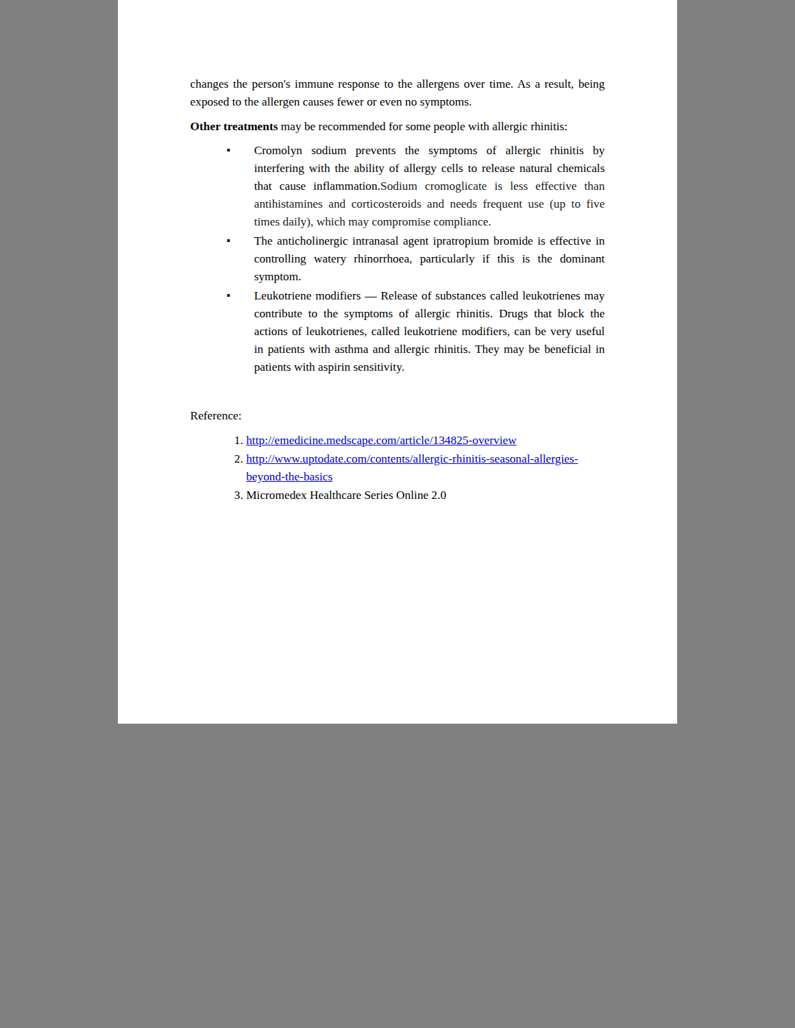changes the person's immune response to the allergens over time. As a result, being exposed to the allergen causes fewer or even no symptoms.
Other treatments may be recommended for some people with allergic rhinitis:
Cromolyn sodium prevents the symptoms of allergic rhinitis by interfering with the ability of allergy cells to release natural chemicals that cause inflammation.Sodium cromoglicate is less effective than antihistamines and corticosteroids and needs frequent use (up to five times daily), which may compromise compliance.
The anticholinergic intranasal agent ipratropium bromide is effective in controlling watery rhinorrhoea, particularly if this is the dominant symptom.
Leukotriene modifiers — Release of substances called leukotrienes may contribute to the symptoms of allergic rhinitis. Drugs that block the actions of leukotrienes, called leukotriene modifiers, can be very useful in patients with asthma and allergic rhinitis. They may be beneficial in patients with aspirin sensitivity.
Reference:
http://emedicine.medscape.com/article/134825-overview
http://www.uptodate.com/contents/allergic-rhinitis-seasonal-allergies-beyond-the-basics
Micromedex Healthcare Series Online 2.0